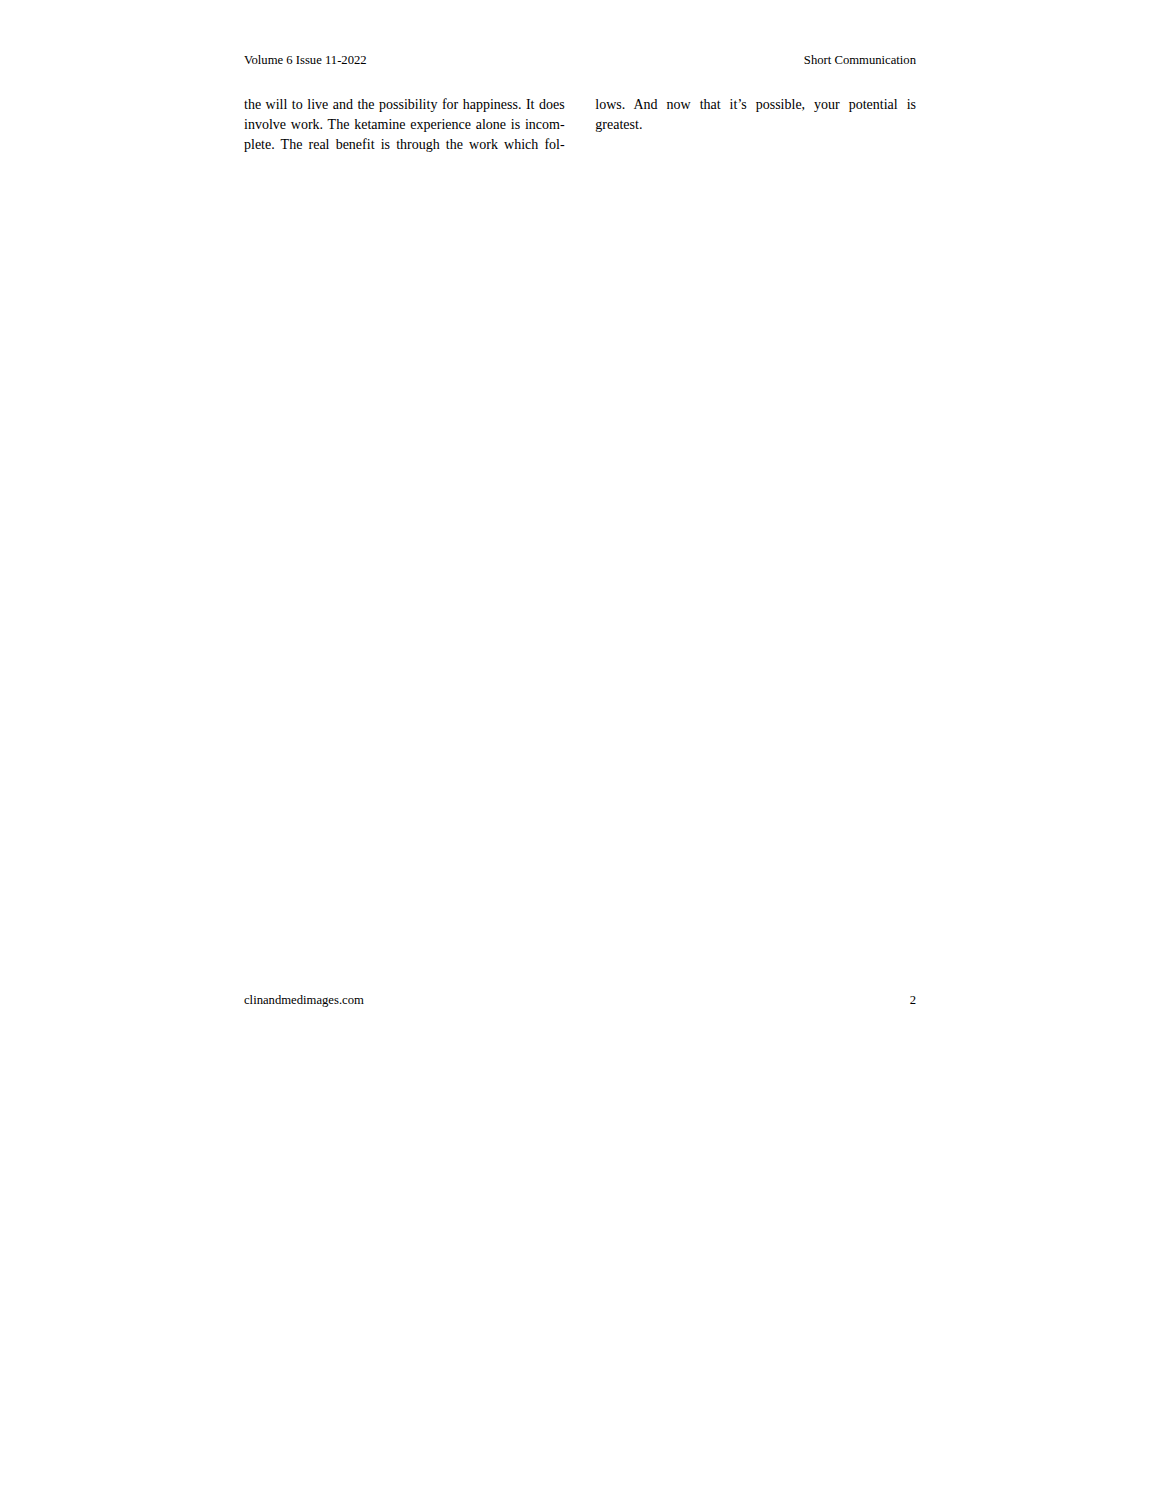Volume 6 Issue 11-2022
Short Communication
the will to live and the possibility for happiness. It does involve work. The ketamine experience alone is incomplete. The real benefit is through the work which follows. And now that it’s possible, your potential is greatest.
clinandmedimages.com
2